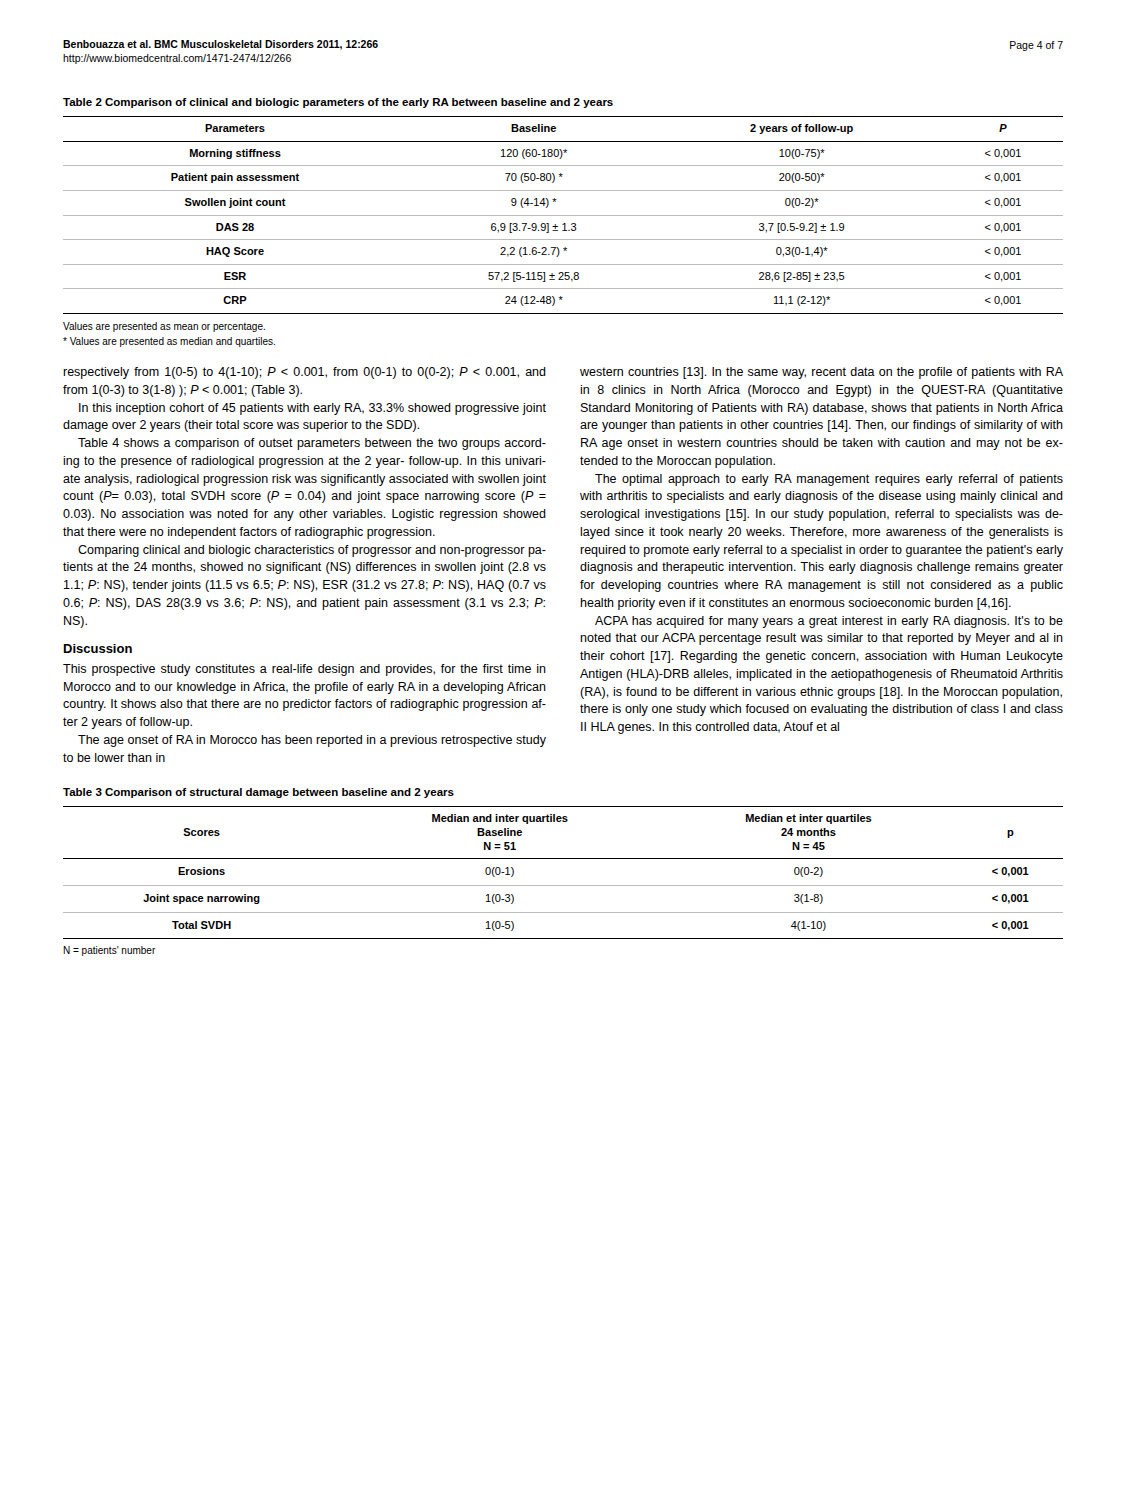Benbouazza et al. BMC Musculoskeletal Disorders 2011, 12:266
http://www.biomedcentral.com/1471-2474/12/266
Page 4 of 7
Table 2 Comparison of clinical and biologic parameters of the early RA between baseline and 2 years
| Parameters | Baseline | 2 years of follow-up | P |
| --- | --- | --- | --- |
| Morning stiffness | 120 (60-180)* | 10(0-75)* | < 0,001 |
| Patient pain assessment | 70 (50-80) * | 20(0-50)* | < 0,001 |
| Swollen joint count | 9 (4-14) * | 0(0-2)* | < 0,001 |
| DAS 28 | 6,9 [3.7-9.9] ± 1.3 | 3,7 [0.5-9.2] ± 1.9 | < 0,001 |
| HAQ Score | 2,2 (1.6-2.7) * | 0,3(0-1,4)* | < 0,001 |
| ESR | 57,2 [5-115] ± 25,8 | 28,6 [2-85] ± 23,5 | < 0,001 |
| CRP | 24 (12-48) * | 11,1 (2-12)* | < 0,001 |
Values are presented as mean or percentage.
* Values are presented as median and quartiles.
respectively from 1(0-5) to 4(1-10); P < 0.001, from 0(0-1) to 0(0-2); P < 0.001, and from 1(0-3) to 3(1-8) ); P < 0.001; (Table 3).
In this inception cohort of 45 patients with early RA, 33.3% showed progressive joint damage over 2 years (their total score was superior to the SDD).
Table 4 shows a comparison of outset parameters between the two groups according to the presence of radiological progression at the 2 year- follow-up. In this univariate analysis, radiological progression risk was significantly associated with swollen joint count (P= 0.03), total SVDH score (P = 0.04) and joint space narrowing score (P = 0.03). No association was noted for any other variables. Logistic regression showed that there were no independent factors of radiographic progression.
Comparing clinical and biologic characteristics of progressor and non-progressor patients at the 24 months, showed no significant (NS) differences in swollen joint (2.8 vs 1.1; P: NS), tender joints (11.5 vs 6.5; P: NS), ESR (31.2 vs 27.8; P: NS), HAQ (0.7 vs 0.6; P: NS), DAS 28(3.9 vs 3.6; P: NS), and patient pain assessment (3.1 vs 2.3; P: NS).
Discussion
This prospective study constitutes a real-life design and provides, for the first time in Morocco and to our knowledge in Africa, the profile of early RA in a developing African country. It shows also that there are no predictor factors of radiographic progression after 2 years of follow-up.
The age onset of RA in Morocco has been reported in a previous retrospective study to be lower than in
western countries [13]. In the same way, recent data on the profile of patients with RA in 8 clinics in North Africa (Morocco and Egypt) in the QUEST-RA (Quantitative Standard Monitoring of Patients with RA) database, shows that patients in North Africa are younger than patients in other countries [14]. Then, our findings of similarity of with RA age onset in western countries should be taken with caution and may not be extended to the Moroccan population.
The optimal approach to early RA management requires early referral of patients with arthritis to specialists and early diagnosis of the disease using mainly clinical and serological investigations [15]. In our study population, referral to specialists was delayed since it took nearly 20 weeks. Therefore, more awareness of the generalists is required to promote early referral to a specialist in order to guarantee the patient's early diagnosis and therapeutic intervention. This early diagnosis challenge remains greater for developing countries where RA management is still not considered as a public health priority even if it constitutes an enormous socioeconomic burden [4,16].
ACPA has acquired for many years a great interest in early RA diagnosis. It's to be noted that our ACPA percentage result was similar to that reported by Meyer and al in their cohort [17]. Regarding the genetic concern, association with Human Leukocyte Antigen (HLA)-DRB alleles, implicated in the aetiopathogenesis of Rheumatoid Arthritis (RA), is found to be different in various ethnic groups [18]. In the Moroccan population, there is only one study which focused on evaluating the distribution of class I and class II HLA genes. In this controlled data, Atouf et al
Table 3 Comparison of structural damage between baseline and 2 years
| Scores | Median and inter quartiles Baseline N = 51 | Median et inter quartiles 24 months N = 45 | p |
| --- | --- | --- | --- |
| Erosions | 0(0-1) | 0(0-2) | < 0,001 |
| Joint space narrowing | 1(0-3) | 3(1-8) | < 0,001 |
| Total SVDH | 1(0-5) | 4(1-10) | < 0,001 |
N = patients' number